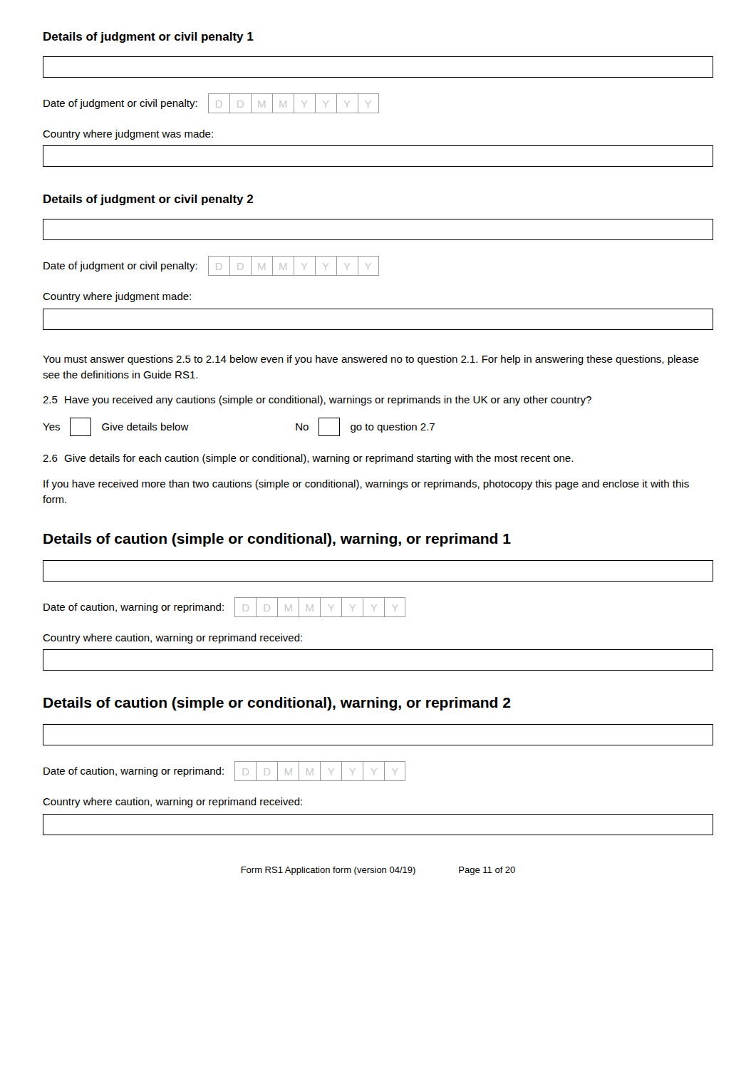Details of judgment or civil penalty 1
Date of judgment or civil penalty: DDMMYYYY
Country where judgment was made:
Details of judgment or civil penalty 2
Date of judgment or civil penalty: DDMMYYYY
Country where judgment made:
You must answer questions 2.5 to 2.14 below even if you have answered no to question 2.1. For help in answering these questions, please see the definitions in Guide RS1.
2.5 Have you received any cautions (simple or conditional), warnings or reprimands in the UK or any other country?
Yes Give details below No go to question 2.7
2.6 Give details for each caution (simple or conditional), warning or reprimand starting with the most recent one.
If you have received more than two cautions (simple or conditional), warnings or reprimands, photocopy this page and enclose it with this form.
Details of caution (simple or conditional), warning, or reprimand 1
Date of caution, warning or reprimand: DDMMYYYY
Country where caution, warning or reprimand received:
Details of caution (simple or conditional), warning, or reprimand 2
Date of caution, warning or reprimand: DDMMYYYY
Country where caution, warning or reprimand received:
Form RS1 Application form (version 04/19) Page 11 of 20